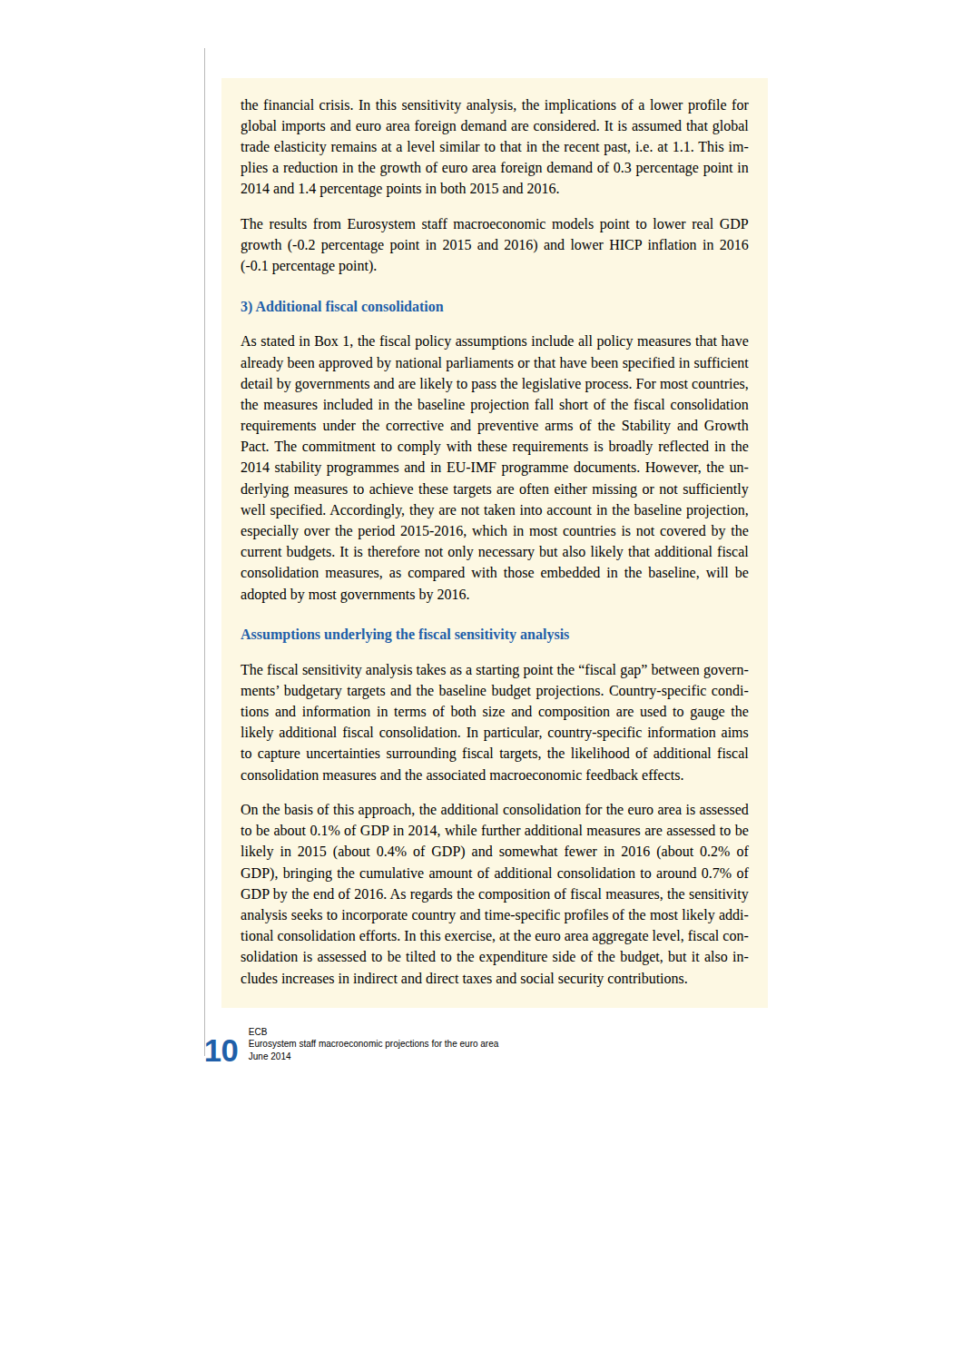the financial crisis. In this sensitivity analysis, the implications of a lower profile for global imports and euro area foreign demand are considered. It is assumed that global trade elasticity remains at a level similar to that in the recent past, i.e. at 1.1. This implies a reduction in the growth of euro area foreign demand of 0.3 percentage point in 2014 and 1.4 percentage points in both 2015 and 2016.
The results from Eurosystem staff macroeconomic models point to lower real GDP growth (-0.2 percentage point in 2015 and 2016) and lower HICP inflation in 2016 (-0.1 percentage point).
3) Additional fiscal consolidation
As stated in Box 1, the fiscal policy assumptions include all policy measures that have already been approved by national parliaments or that have been specified in sufficient detail by governments and are likely to pass the legislative process. For most countries, the measures included in the baseline projection fall short of the fiscal consolidation requirements under the corrective and preventive arms of the Stability and Growth Pact. The commitment to comply with these requirements is broadly reflected in the 2014 stability programmes and in EU-IMF programme documents. However, the underlying measures to achieve these targets are often either missing or not sufficiently well specified. Accordingly, they are not taken into account in the baseline projection, especially over the period 2015-2016, which in most countries is not covered by the current budgets. It is therefore not only necessary but also likely that additional fiscal consolidation measures, as compared with those embedded in the baseline, will be adopted by most governments by 2016.
Assumptions underlying the fiscal sensitivity analysis
The fiscal sensitivity analysis takes as a starting point the “fiscal gap” between governments’ budgetary targets and the baseline budget projections. Country-specific conditions and information in terms of both size and composition are used to gauge the likely additional fiscal consolidation. In particular, country-specific information aims to capture uncertainties surrounding fiscal targets, the likelihood of additional fiscal consolidation measures and the associated macroeconomic feedback effects.
On the basis of this approach, the additional consolidation for the euro area is assessed to be about 0.1% of GDP in 2014, while further additional measures are assessed to be likely in 2015 (about 0.4% of GDP) and somewhat fewer in 2016 (about 0.2% of GDP), bringing the cumulative amount of additional consolidation to around 0.7% of GDP by the end of 2016. As regards the composition of fiscal measures, the sensitivity analysis seeks to incorporate country and time-specific profiles of the most likely additional consolidation efforts. In this exercise, at the euro area aggregate level, fiscal consolidation is assessed to be tilted to the expenditure side of the budget, but it also includes increases in indirect and direct taxes and social security contributions.
10
ECB
Eurosystem staff macroeconomic projections for the euro area
June 2014